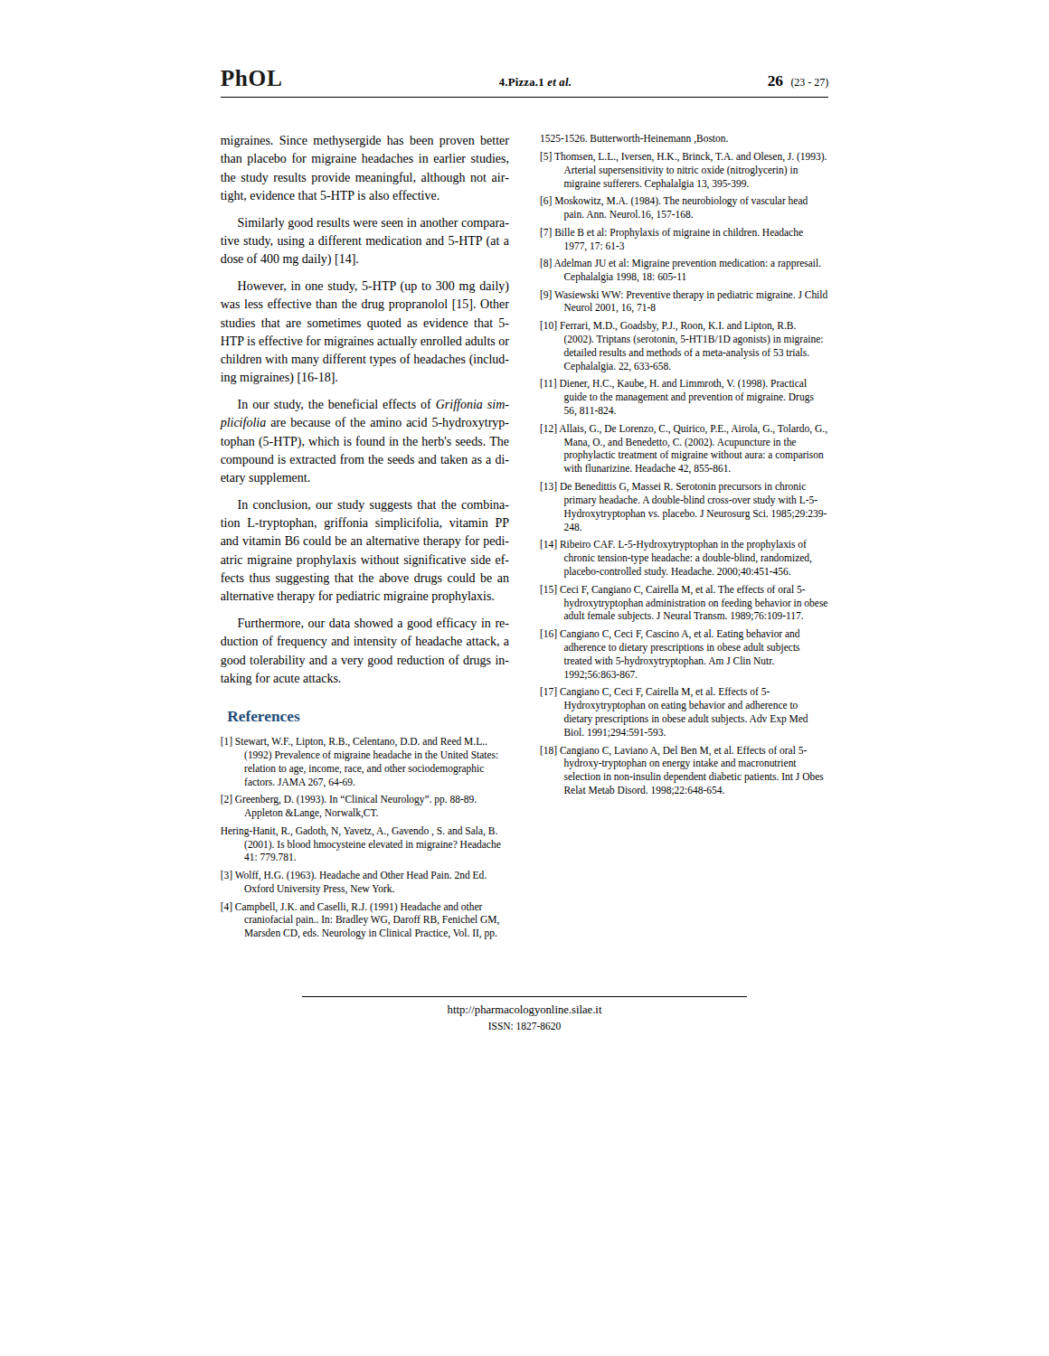PhOL
4.Pizza.1 et al.
26 (23 - 27)
migraines. Since methysergide has been proven better than placebo for migraine headaches in earlier studies, the study results provide meaningful, although not airtight, evidence that 5-HTP is also effective.
Similarly good results were seen in another comparative study, using a different medication and 5-HTP (at a dose of 400 mg daily) [14].
However, in one study, 5-HTP (up to 300 mg daily) was less effective than the drug propranolol [15]. Other studies that are sometimes quoted as evidence that 5-HTP is effective for migraines actually enrolled adults or children with many different types of headaches (including migraines) [16-18].
In our study, the beneficial effects of Griffonia simplicifolia are because of the amino acid 5-hydroxytryptophan (5-HTP), which is found in the herb's seeds. The compound is extracted from the seeds and taken as a dietary supplement.
In conclusion, our study suggests that the combination L-tryptophan, griffonia simplicifolia, vitamin PP and vitamin B6 could be an alternative therapy for pediatric migraine prophylaxis without significative side effects thus suggesting that the above drugs could be an alternative therapy for pediatric migraine prophylaxis.
Furthermore, our data showed a good efficacy in reduction of frequency and intensity of headache attack, a good tolerability and a very good reduction of drugs intaking for acute attacks.
References
[1] Stewart, W.F., Lipton, R.B., Celentano, D.D. and Reed M.L.. (1992) Prevalence of migraine headache in the United States: relation to age, income, race, and other sociodemographic factors. JAMA 267, 64-69.
[2] Greenberg, D. (1993). In “Clinical Neurology”. pp. 88-89. Appleton &Lange, Norwalk,CT.
Hering-Hanit, R., Gadoth, N, Yavetz, A., Gavendo , S. and Sala, B. (2001). Is blood hmocysteine elevated in migraine? Headache 41: 779.781.
[3] Wolff, H.G. (1963). Headache and Other Head Pain. 2nd Ed. Oxford University Press, New York.
[4] Campbell, J.K. and Caselli, R.J. (1991) Headache and other craniofacial pain.. In: Bradley WG, Daroff RB, Fenichel GM, Marsden CD, eds. Neurology in Clinical Practice, Vol. II, pp.
1525-1526. Butterworth-Heinemann ,Boston.
[5] Thomsen, L.L., Iversen, H.K., Brinck, T.A. and Olesen, J. (1993). Arterial supersensitivity to nitric oxide (nitroglycerin) in migraine sufferers. Cephalalgia 13, 395-399.
[6] Moskowitz, M.A. (1984). The neurobiology of vascular head pain. Ann. Neurol.16, 157-168.
[7] Bille B et al: Prophylaxis of migraine in children. Headache 1977, 17: 61-3
[8] Adelman JU et al: Migraine prevention medication: a rappresail. Cephalalgia 1998, 18: 605-11
[9] Wasiewski WW: Preventive therapy in pediatric migraine. J Child Neurol 2001, 16, 71-8
[10] Ferrari, M.D., Goadsby, P.J., Roon, K.I. and Lipton, R.B. (2002). Triptans (serotonin, 5-HT1B/1D agonists) in migraine: detailed results and methods of a meta-analysis of 53 trials. Cephalalgia. 22, 633-658.
[11] Diener, H.C., Kaube, H. and Limmroth, V. (1998). Practical guide to the management and prevention of migraine. Drugs 56, 811-824.
[12] Allais, G., De Lorenzo, C., Quirico, P.E., Airola, G., Tolardo, G., Mana, O., and Benedetto, C. (2002). Acupuncture in the prophylactic treatment of migraine without aura: a comparison with flunarizine. Headache 42, 855-861.
[13] De Benedittis G, Massei R. Serotonin precursors in chronic primary headache. A double-blind cross-over study with L-5-Hydroxytryptophan vs. placebo. J Neurosurg Sci. 1985;29:239-248.
[14] Ribeiro CAF. L-5-Hydroxytryptophan in the prophylaxis of chronic tension-type headache: a double-blind, randomized, placebo-controlled study. Headache. 2000;40:451-456.
[15] Ceci F, Cangiano C, Cairella M, et al. The effects of oral 5-hydroxytryptophan administration on feeding behavior in obese adult female subjects. J Neural Transm. 1989;76:109-117.
[16] Cangiano C, Ceci F, Cascino A, et al. Eating behavior and adherence to dietary prescriptions in obese adult subjects treated with 5-hydroxytryptophan. Am J Clin Nutr. 1992;56:863-867.
[17] Cangiano C, Ceci F, Cairella M, et al. Effects of 5-Hydroxytryptophan on eating behavior and adherence to dietary prescriptions in obese adult subjects. Adv Exp Med Biol. 1991;294:591-593.
[18] Cangiano C, Laviano A, Del Ben M, et al. Effects of oral 5-hydroxy-tryptophan on energy intake and macronutrient selection in non-insulin dependent diabetic patients. Int J Obes Relat Metab Disord. 1998;22:648-654.
http://pharmacologyonline.silae.it ISSN: 1827-8620